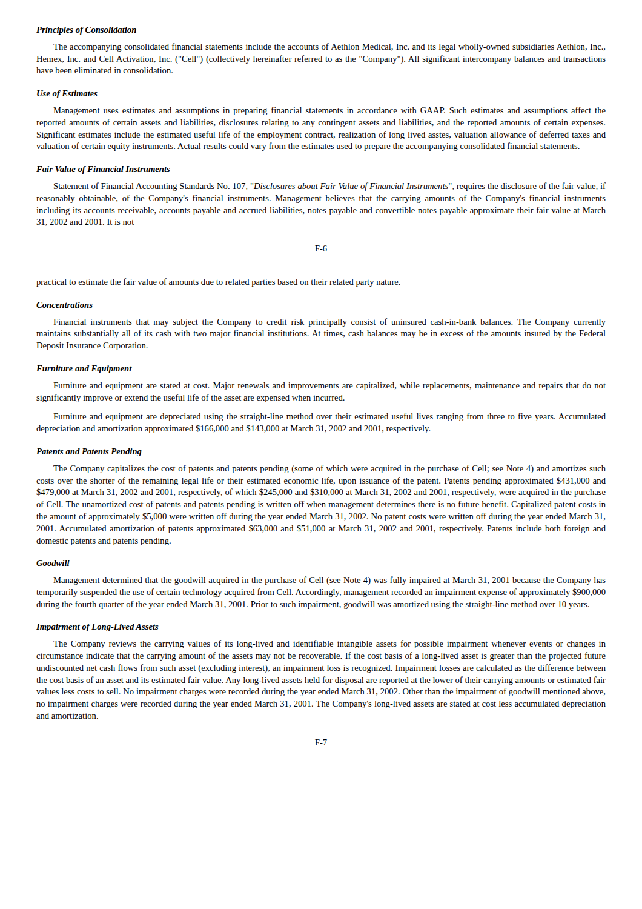Principles of Consolidation
The accompanying consolidated financial statements include the accounts of Aethlon Medical, Inc. and its legal wholly-owned subsidiaries Aethlon, Inc., Hemex, Inc. and Cell Activation, Inc. ("Cell") (collectively hereinafter referred to as the "Company"). All significant intercompany balances and transactions have been eliminated in consolidation.
Use of Estimates
Management uses estimates and assumptions in preparing financial statements in accordance with GAAP. Such estimates and assumptions affect the reported amounts of certain assets and liabilities, disclosures relating to any contingent assets and liabilities, and the reported amounts of certain expenses. Significant estimates include the estimated useful life of the employment contract, realization of long lived asstes, valuation allowance of deferred taxes and valuation of certain equity instruments. Actual results could vary from the estimates used to prepare the accompanying consolidated financial statements.
Fair Value of Financial Instruments
Statement of Financial Accounting Standards No. 107, "Disclosures about Fair Value of Financial Instruments", requires the disclosure of the fair value, if reasonably obtainable, of the Company's financial instruments. Management believes that the carrying amounts of the Company's financial instruments including its accounts receivable, accounts payable and accrued liabilities, notes payable and convertible notes payable approximate their fair value at March 31, 2002 and 2001. It is not
F-6
practical to estimate the fair value of amounts due to related parties based on their related party nature.
Concentrations
Financial instruments that may subject the Company to credit risk principally consist of uninsured cash-in-bank balances. The Company currently maintains substantially all of its cash with two major financial institutions. At times, cash balances may be in excess of the amounts insured by the Federal Deposit Insurance Corporation.
Furniture and Equipment
Furniture and equipment are stated at cost. Major renewals and improvements are capitalized, while replacements, maintenance and repairs that do not significantly improve or extend the useful life of the asset are expensed when incurred.
Furniture and equipment are depreciated using the straight-line method over their estimated useful lives ranging from three to five years. Accumulated depreciation and amortization approximated $166,000 and $143,000 at March 31, 2002 and 2001, respectively.
Patents and Patents Pending
The Company capitalizes the cost of patents and patents pending (some of which were acquired in the purchase of Cell; see Note 4) and amortizes such costs over the shorter of the remaining legal life or their estimated economic life, upon issuance of the patent. Patents pending approximated $431,000 and $479,000 at March 31, 2002 and 2001, respectively, of which $245,000 and $310,000 at March 31, 2002 and 2001, respectively, were acquired in the purchase of Cell. The unamortized cost of patents and patents pending is written off when management determines there is no future benefit. Capitalized patent costs in the amount of approximately $5,000 were written off during the year ended March 31, 2002. No patent costs were written off during the year ended March 31, 2001. Accumulated amortization of patents approximated $63,000 and $51,000 at March 31, 2002 and 2001, respectively. Patents include both foreign and domestic patents and patents pending.
Goodwill
Management determined that the goodwill acquired in the purchase of Cell (see Note 4) was fully impaired at March 31, 2001 because the Company has temporarily suspended the use of certain technology acquired from Cell. Accordingly, management recorded an impairment expense of approximately $900,000 during the fourth quarter of the year ended March 31, 2001. Prior to such impairment, goodwill was amortized using the straight-line method over 10 years.
Impairment of Long-Lived Assets
The Company reviews the carrying values of its long-lived and identifiable intangible assets for possible impairment whenever events or changes in circumstance indicate that the carrying amount of the assets may not be recoverable. If the cost basis of a long-lived asset is greater than the projected future undiscounted net cash flows from such asset (excluding interest), an impairment loss is recognized. Impairment losses are calculated as the difference between the cost basis of an asset and its estimated fair value. Any long-lived assets held for disposal are reported at the lower of their carrying amounts or estimated fair values less costs to sell. No impairment charges were recorded during the year ended March 31, 2002. Other than the impairment of goodwill mentioned above, no impairment charges were recorded during the year ended March 31, 2001. The Company's long-lived assets are stated at cost less accumulated depreciation and amortization.
F-7